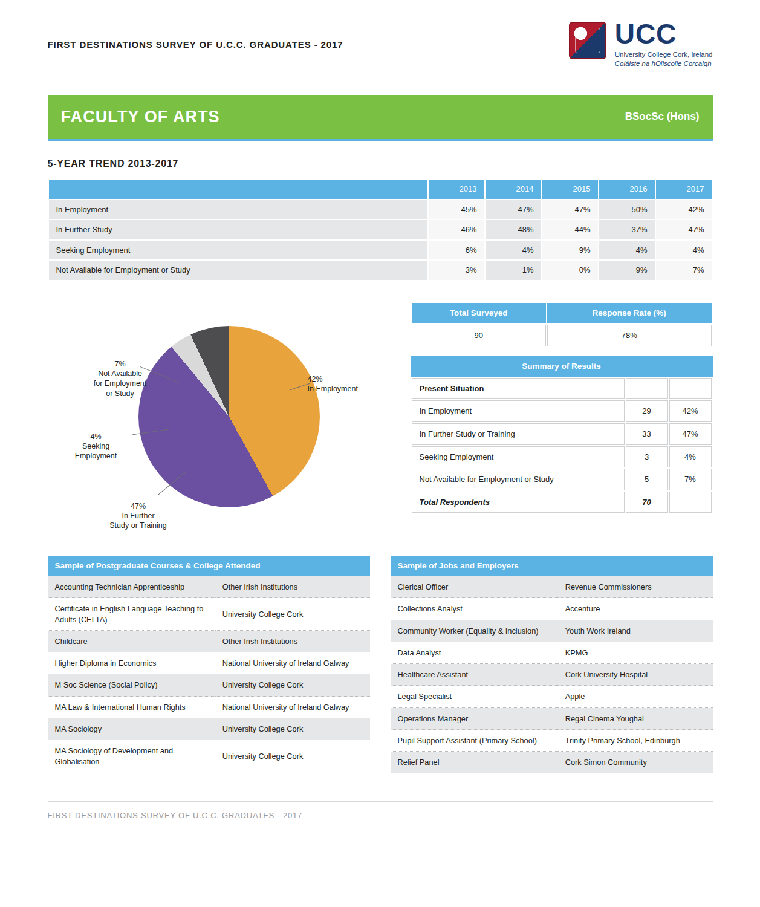First Destinations Survey of U.C.C. Graduates - 2017
UCC
University College Cork, Ireland
Coláiste na hOllscoile Corcaigh
Faculty of Arts
BSocSc (Hons)
5-Year Trend 2013-2017
| | 2013 | 2014 | 2015 | 2016 | 2017 |
| --- | --- | --- | --- | --- | --- |
| In Employment | 45% | 47% | 47% | 50% | 42% |
| In Further Study | 46% | 48% | 44% | 37% | 47% |
| Seeking Employment | 6% | 4% | 9% | 4% | 4% |
| Not Available for Employment or Study | 3% | 1% | 0% | 9% | 7% |
42%
In Employment
47%
In Further
Study or Training
4%
Seeking
Employment
7%
Not Available
for Employment
or Study
| Total Surveyed | Response Rate (%) |
| --- | --- |
| 90 | 78% |
Summary of Results
| Present Situation | | |
| In Employment | 29 | 42% |
| In Further Study or Training | 33 | 47% |
| Seeking Employment | 3 | 4% |
| Not Available for Employment or Study | 5 | 7% |
| Total Respondents | 70 | |
Sample of Postgraduate Courses & College Attended
| Accounting Technician Apprenticeship | Other Irish Institutions |
| Certificate in English Language Teaching to Adults (CELTA) | University College Cork |
| Childcare | Other Irish Institutions |
| Higher Diploma in Economics | National University of Ireland Galway |
| M Soc Science (Social Policy) | University College Cork |
| MA Law & International Human Rights | National University of Ireland Galway |
| MA Sociology | University College Cork |
| MA Sociology of Development and Globalisation | University College Cork |
Sample of Jobs and Employers
| Clerical Officer | Revenue Commissioners |
| Collections Analyst | Accenture |
| Community Worker (Equality & Inclusion) | Youth Work Ireland |
| Data Analyst | KPMG |
| Healthcare Assistant | Cork University Hospital |
| Legal Specialist | Apple |
| Operations Manager | Regal Cinema Youghal |
| Pupil Support Assistant (Primary School) | Trinity Primary School, Edinburgh |
| Relief Panel | Cork Simon Community |
First Destinations Survey of U.C.C. Graduates - 2017